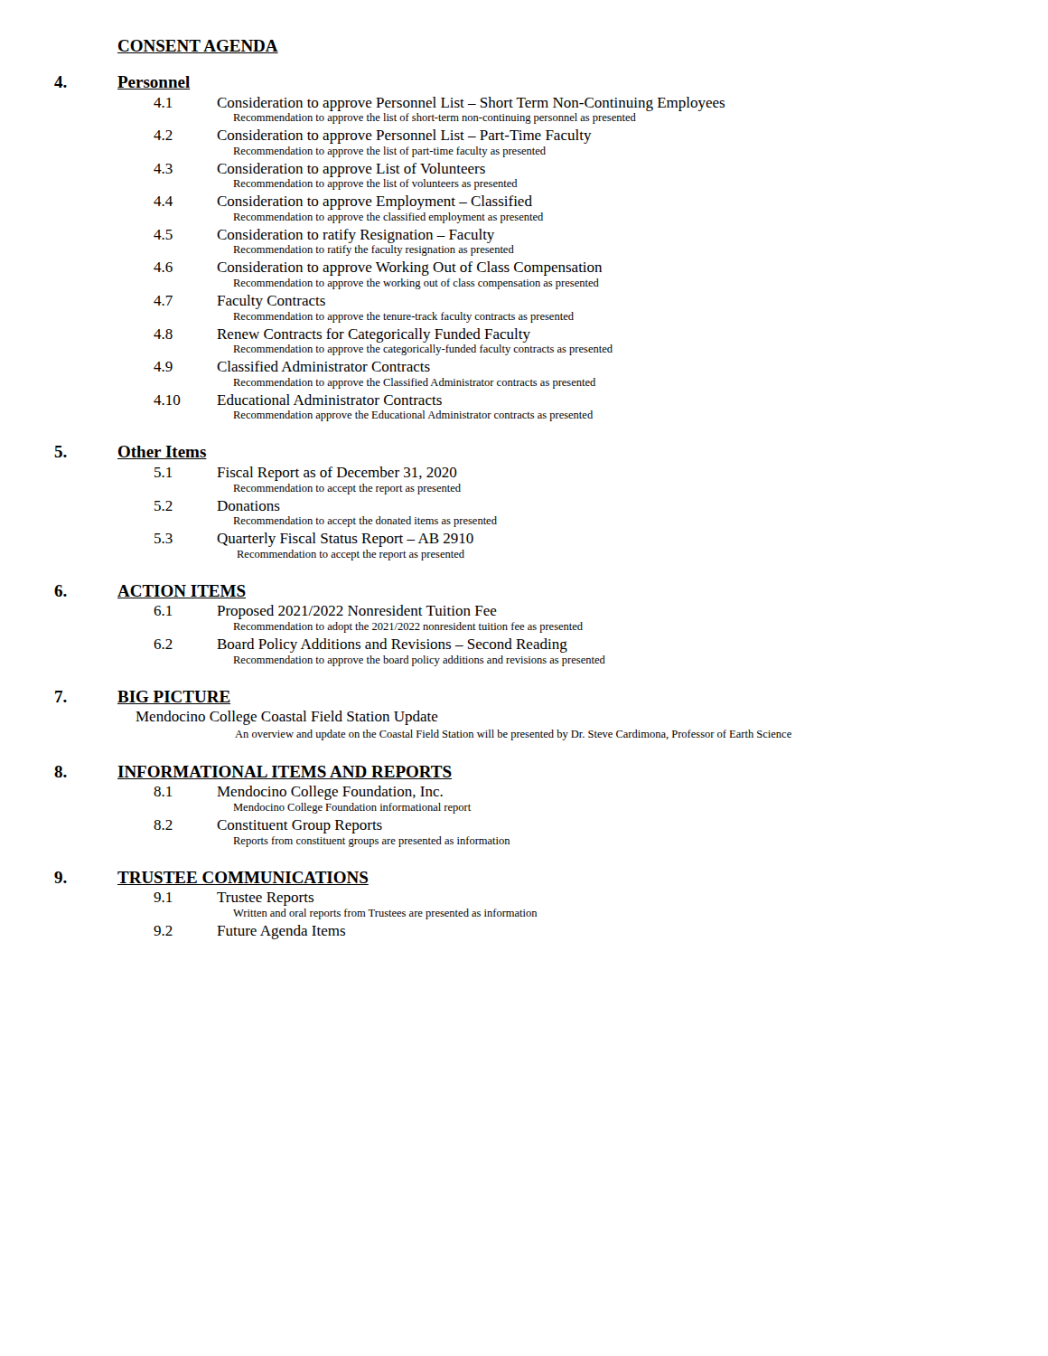CONSENT AGENDA
4.
Personnel
4.1
Consideration to approve Personnel List – Short Term Non-Continuing Employees
Recommendation to approve the list of short-term non-continuing personnel as presented
4.2
Consideration to approve Personnel List – Part-Time Faculty
Recommendation to approve the list of part-time faculty as presented
4.3
Consideration to approve List of Volunteers
Recommendation to approve the list of volunteers as presented
4.4
Consideration to approve Employment – Classified
Recommendation to approve the classified employment as presented
4.5
Consideration to ratify Resignation – Faculty
Recommendation to ratify the faculty resignation as presented
4.6
Consideration to approve Working Out of Class Compensation
Recommendation to approve the working out of class compensation as presented
4.7
Faculty Contracts
Recommendation to approve the tenure-track faculty contracts as presented
4.8
Renew Contracts for Categorically Funded Faculty
Recommendation to approve the categorically-funded faculty contracts as presented
4.9
Classified Administrator Contracts
Recommendation to approve the Classified Administrator contracts as presented
4.10
Educational Administrator Contracts
Recommendation approve the Educational Administrator contracts as presented
5.
Other Items
5.1
Fiscal Report as of December 31, 2020
Recommendation to accept the report as presented
5.2
Donations
Recommendation to accept the donated items as presented
5.3
Quarterly Fiscal Status Report – AB 2910
Recommendation to accept the report as presented
6.
ACTION ITEMS
6.1
Proposed 2021/2022 Nonresident Tuition Fee
Recommendation to adopt the 2021/2022 nonresident tuition fee as presented
6.2
Board Policy Additions and Revisions – Second Reading
Recommendation to approve the board policy additions and revisions as presented
7.
BIG PICTURE
Mendocino College Coastal Field Station Update
An overview and update on the Coastal Field Station will be presented by Dr. Steve Cardimona, Professor of Earth Science
8.
INFORMATIONAL ITEMS AND REPORTS
8.1
Mendocino College Foundation, Inc.
Mendocino College Foundation informational report
8.2
Constituent Group Reports
Reports from constituent groups are presented as information
9.
TRUSTEE COMMUNICATIONS
9.1
Trustee Reports
Written and oral reports from Trustees are presented as information
9.2
Future Agenda Items